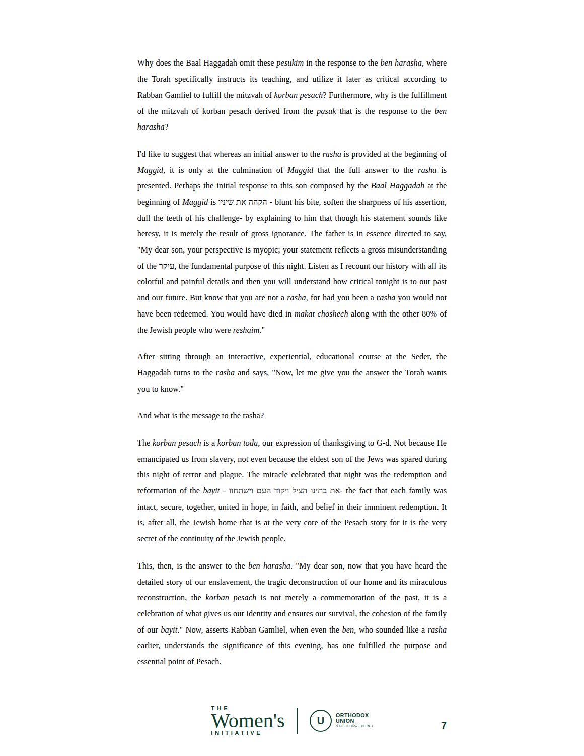Why does the Baal Haggadah omit these pesukim in the response to the ben harasha, where the Torah specifically instructs its teaching, and utilize it later as critical according to Rabban Gamliel to fulfill the mitzvah of korban pesach? Furthermore, why is the fulfillment of the mitzvah of korban pesach derived from the pasuk that is the response to the ben harasha?
I'd like to suggest that whereas an initial answer to the rasha is provided at the beginning of Maggid, it is only at the culmination of Maggid that the full answer to the rasha is presented. Perhaps the initial response to this son composed by the Baal Haggadah at the beginning of Maggid is הקהה את שיניו - blunt his bite, soften the sharpness of his assertion, dull the teeth of his challenge- by explaining to him that though his statement sounds like heresy, it is merely the result of gross ignorance. The father is in essence directed to say, "My dear son, your perspective is myopic; your statement reflects a gross misunderstanding of the עיקר, the fundamental purpose of this night. Listen as I recount our history with all its colorful and painful details and then you will understand how critical tonight is to our past and our future. But know that you are not a rasha, for had you been a rasha you would not have been redeemed. You would have died in makat choshech along with the other 80% of the Jewish people who were reshaim."
After sitting through an interactive, experiential, educational course at the Seder, the Haggadah turns to the rasha and says, "Now, let me give you the answer the Torah wants you to know."
And what is the message to the rasha?
The korban pesach is a korban toda, our expression of thanksgiving to G-d. Not because He emancipated us from slavery, not even because the eldest son of the Jews was spared during this night of terror and plague. The miracle celebrated that night was the redemption and reformation of the bayit - את בתינו הציל ויקוד העם וישתחוו- the fact that each family was intact, secure, together, united in hope, in faith, and belief in their imminent redemption. It is, after all, the Jewish home that is at the very core of the Pesach story for it is the very secret of the continuity of the Jewish people.
This, then, is the answer to the ben harasha. "My dear son, now that you have heard the detailed story of our enslavement, the tragic deconstruction of our home and its miraculous reconstruction, the korban pesach is not merely a commemoration of the past, it is a celebration of what gives us our identity and ensures our survival, the cohesion of the family of our bayit." Now, asserts Rabban Gamliel, when even the ben, who sounded like a rasha earlier, understands the significance of this evening, has one fulfilled the purpose and essential point of Pesach.
THE Women's INITIATIVE
U
ORTHODOX UNION האיחוד האורתודוקסי
7